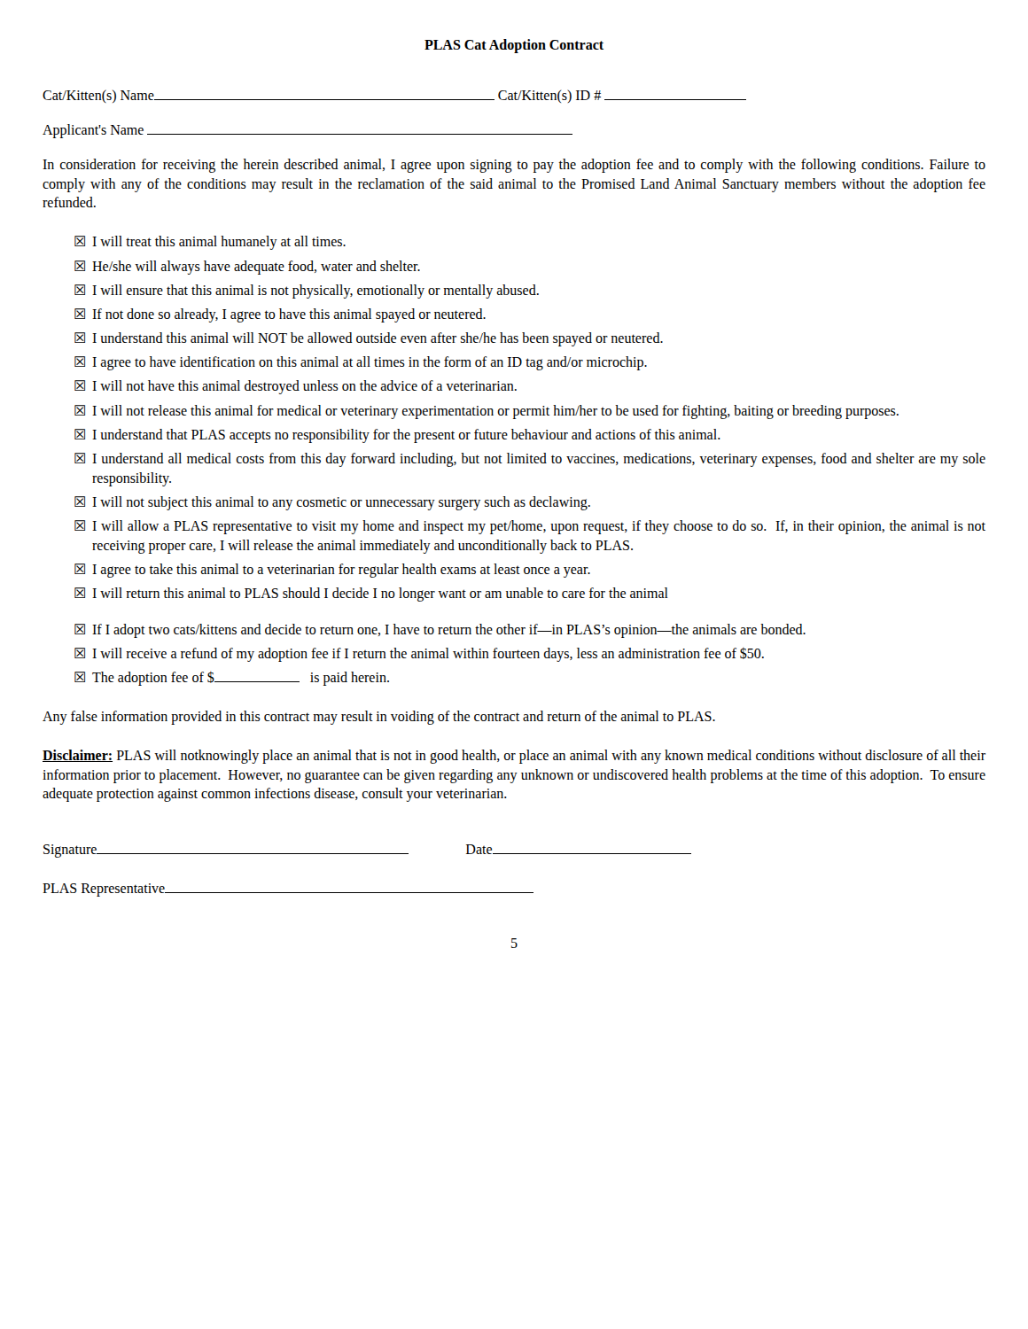PLAS Cat Adoption Contract
Cat/Kitten(s) Name Cat/Kitten(s) ID #
Applicant's Name
In consideration for receiving the herein described animal, I agree upon signing to pay the adoption fee and to comply with the following conditions. Failure to comply with any of the conditions may result in the reclamation of the said animal to the Promised Land Animal Sanctuary members without the adoption fee refunded.
I will treat this animal humanely at all times.
He/she will always have adequate food, water and shelter.
I will ensure that this animal is not physically, emotionally or mentally abused.
If not done so already, I agree to have this animal spayed or neutered.
I understand this animal will NOT be allowed outside even after she/he has been spayed or neutered.
I agree to have identification on this animal at all times in the form of an ID tag and/or microchip.
I will not have this animal destroyed unless on the advice of a veterinarian.
I will not release this animal for medical or veterinary experimentation or permit him/her to be used for fighting, baiting or breeding purposes.
I understand that PLAS accepts no responsibility for the present or future behaviour and actions of this animal.
I understand all medical costs from this day forward including, but not limited to vaccines, medications, veterinary expenses, food and shelter are my sole responsibility.
I will not subject this animal to any cosmetic or unnecessary surgery such as declawing.
I will allow a PLAS representative to visit my home and inspect my pet/home, upon request, if they choose to do so. If, in their opinion, the animal is not receiving proper care, I will release the animal immediately and unconditionally back to PLAS.
I agree to take this animal to a veterinarian for regular health exams at least once a year.
I will return this animal to PLAS should I decide I no longer want or am unable to care for the animal
If I adopt two cats/kittens and decide to return one, I have to return the other if—in PLAS’s opinion—the animals are bonded.
I will receive a refund of my adoption fee if I return the animal within fourteen days, less an administration fee of $50.
The adoption fee of $ is paid herein.
Any false information provided in this contract may result in voiding of the contract and return of the animal to PLAS.
Disclaimer: PLAS will notknowingly place an animal that is not in good health, or place an animal with any known medical conditions without disclosure of all their information prior to placement. However, no guarantee can be given regarding any unknown or undiscovered health problems at the time of this adoption. To ensure adequate protection against common infections disease, consult your veterinarian.
Signature Date
PLAS Representative
5